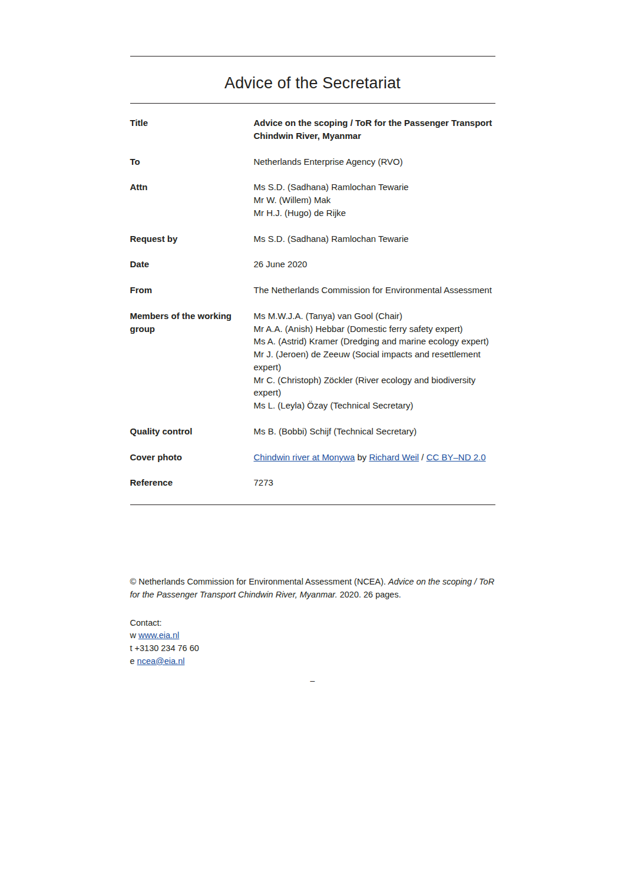Advice of the Secretariat
| Title | Advice on the scoping / ToR for the Passenger Transport Chindwin River, Myanmar |
| To | Netherlands Enterprise Agency (RVO) |
| Attn | Ms S.D. (Sadhana) Ramlochan Tewarie Mr W. (Willem) Mak Mr H.J. (Hugo) de Rijke |
| Request by | Ms S.D. (Sadhana) Ramlochan Tewarie |
| Date | 26 June 2020 |
| From | The Netherlands Commission for Environmental Assessment |
| Members of the working group | Ms M.W.J.A. (Tanya) van Gool (Chair) Mr A.A. (Anish) Hebbar (Domestic ferry safety expert) Ms A. (Astrid) Kramer (Dredging and marine ecology expert) Mr J. (Jeroen) de Zeeuw (Social impacts and resettlement expert) Mr C. (Christoph) Zöckler (River ecology and biodiversity expert) Ms L. (Leyla) Özay (Technical Secretary) |
| Quality control | Ms B. (Bobbi) Schijf (Technical Secretary) |
| Cover photo | Chindwin river at Monywa by Richard Weil / CC BY–ND 2.0 |
| Reference | 7273 |
© Netherlands Commission for Environmental Assessment (NCEA). Advice on the scoping / ToR for the Passenger Transport Chindwin River, Myanmar. 2020. 26 pages.
Contact: w www.eia.nl t +3130 234 76 60 e ncea@eia.nl
–